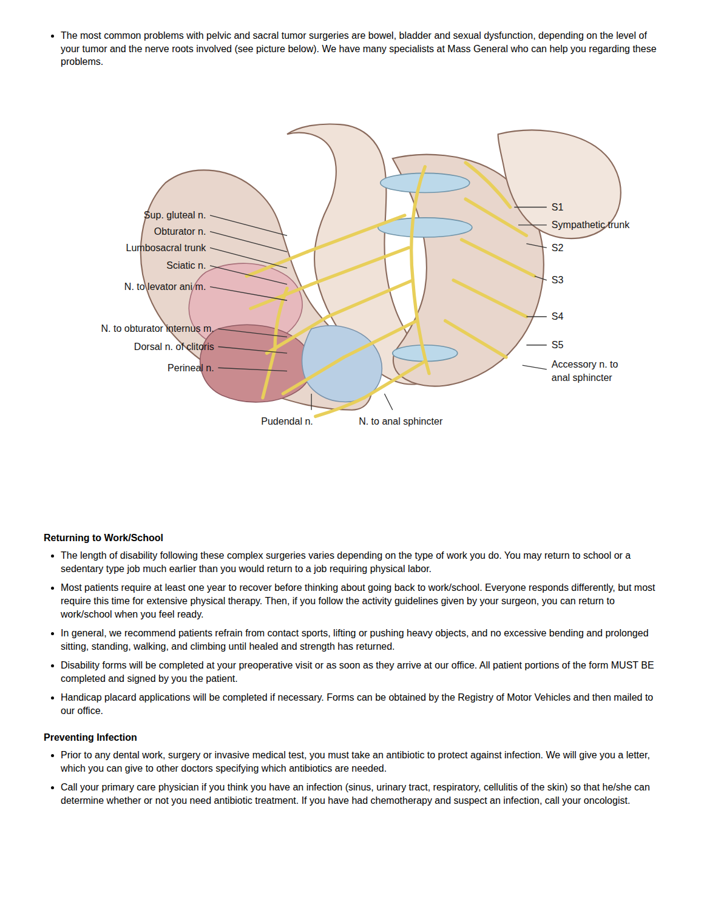The most common problems with pelvic and sacral tumor surgeries are bowel, bladder and sexual dysfunction, depending on the level of your tumor and the nerve roots involved (see picture below). We have many specialists at Mass General who can help you regarding these problems.
Pelvic nerve anatomy diagram Diagram of the bony pelvis and sacrum with labeled nerves and sacral nerve roots. Sup. gluteal n. Obturator n. Lumbosacral trunk Sciatic n. N. to levator ani m. N. to obturator internus m. Dorsal n. of clitoris Perineal n. Pudendal n. N. to anal sphincter S1 Sympathetic trunk S2 S3 S4 S5 Accessory n. to anal sphincter
Returning to Work/School
The length of disability following these complex surgeries varies depending on the type of work you do. You may return to school or a sedentary type job much earlier than you would return to a job requiring physical labor.
Most patients require at least one year to recover before thinking about going back to work/school. Everyone responds differently, but most require this time for extensive physical therapy. Then, if you follow the activity guidelines given by your surgeon, you can return to work/school when you feel ready.
In general, we recommend patients refrain from contact sports, lifting or pushing heavy objects, and no excessive bending and prolonged sitting, standing, walking, and climbing until healed and strength has returned.
Disability forms will be completed at your preoperative visit or as soon as they arrive at our office. All patient portions of the form MUST BE completed and signed by you the patient.
Handicap placard applications will be completed if necessary. Forms can be obtained by the Registry of Motor Vehicles and then mailed to our office.
Preventing Infection
Prior to any dental work, surgery or invasive medical test, you must take an antibiotic to protect against infection. We will give you a letter, which you can give to other doctors specifying which antibiotics are needed.
Call your primary care physician if you think you have an infection (sinus, urinary tract, respiratory, cellulitis of the skin) so that he/she can determine whether or not you need antibiotic treatment. If you have had chemotherapy and suspect an infection, call your oncologist.